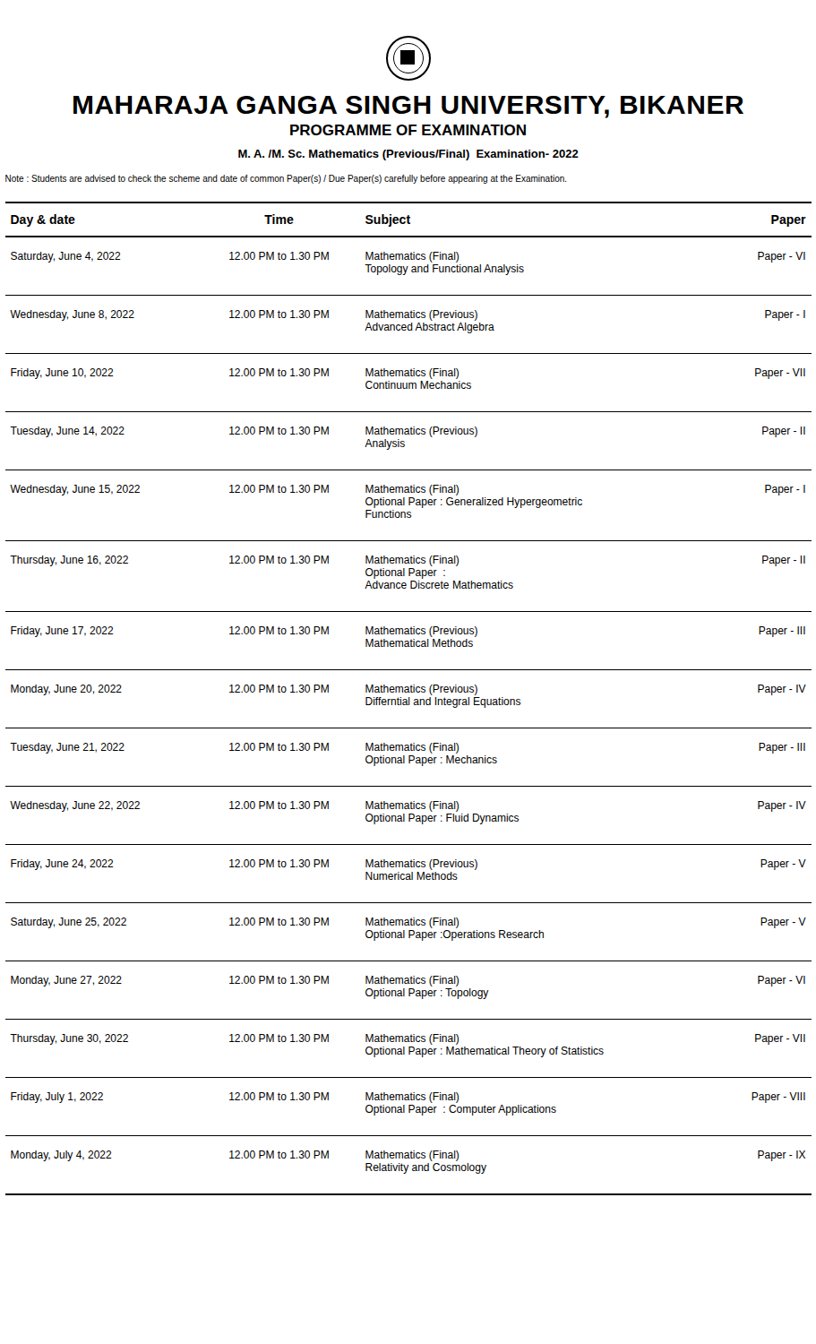MAHARAJA GANGA SINGH UNIVERSITY, BIKANER
PROGRAMME OF EXAMINATION
M. A. /M. Sc. Mathematics (Previous/Final) Examination- 2022
Note : Students are advised to check the scheme and date of common Paper(s) / Due Paper(s) carefully before appearing at the Examination.
| Day & date | Time | Subject | Paper |
| --- | --- | --- | --- |
| Saturday, June 4, 2022 | 12.00 PM to 1.30 PM | Mathematics (Final) Topology and Functional Analysis | Paper - VI |
| Wednesday, June 8, 2022 | 12.00 PM to 1.30 PM | Mathematics (Previous) Advanced Abstract Algebra | Paper - I |
| Friday, June 10, 2022 | 12.00 PM to 1.30 PM | Mathematics (Final) Continuum Mechanics | Paper - VII |
| Tuesday, June 14, 2022 | 12.00 PM to 1.30 PM | Mathematics (Previous) Analysis | Paper - II |
| Wednesday, June 15, 2022 | 12.00 PM to 1.30 PM | Mathematics (Final) Optional Paper : Generalized Hypergeometric Functions | Paper - I |
| Thursday, June 16, 2022 | 12.00 PM to 1.30 PM | Mathematics (Final) Optional Paper : Advance Discrete Mathematics | Paper - II |
| Friday, June 17, 2022 | 12.00 PM to 1.30 PM | Mathematics (Previous) Mathematical Methods | Paper - III |
| Monday, June 20, 2022 | 12.00 PM to 1.30 PM | Mathematics (Previous) Differntial and Integral Equations | Paper - IV |
| Tuesday, June 21, 2022 | 12.00 PM to 1.30 PM | Mathematics (Final) Optional Paper : Mechanics | Paper - III |
| Wednesday, June 22, 2022 | 12.00 PM to 1.30 PM | Mathematics (Final) Optional Paper : Fluid Dynamics | Paper - IV |
| Friday, June 24, 2022 | 12.00 PM to 1.30 PM | Mathematics (Previous) Numerical Methods | Paper - V |
| Saturday, June 25, 2022 | 12.00 PM to 1.30 PM | Mathematics (Final) Optional Paper :Operations Research | Paper - V |
| Monday, June 27, 2022 | 12.00 PM to 1.30 PM | Mathematics (Final) Optional Paper : Topology | Paper - VI |
| Thursday, June 30, 2022 | 12.00 PM to 1.30 PM | Mathematics (Final) Optional Paper : Mathematical Theory of Statistics | Paper - VII |
| Friday, July 1, 2022 | 12.00 PM to 1.30 PM | Mathematics (Final) Optional Paper : Computer Applications | Paper - VIII |
| Monday, July 4, 2022 | 12.00 PM to 1.30 PM | Mathematics (Final) Relativity and Cosmology | Paper - IX |